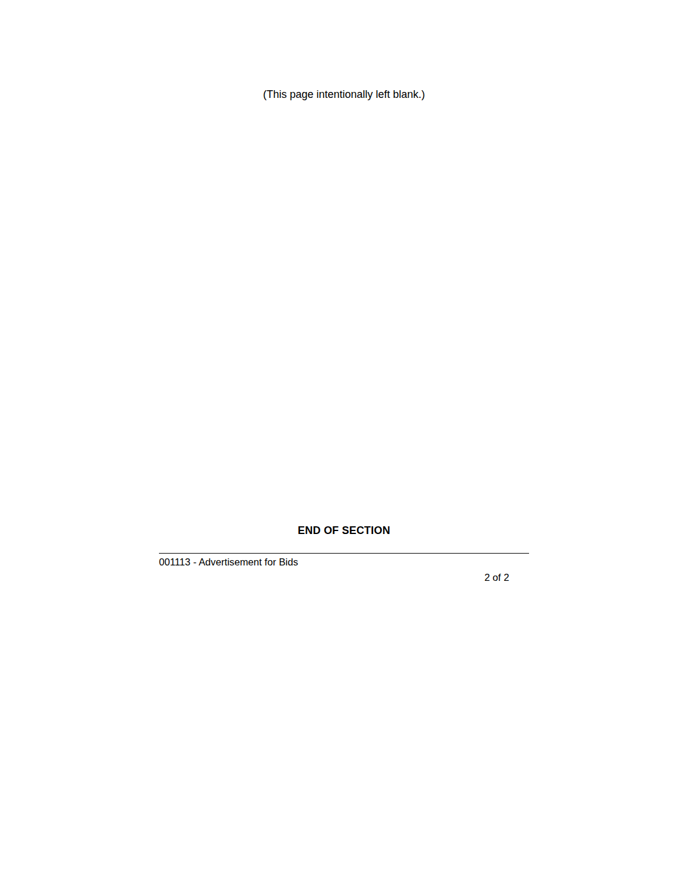(This page intentionally left blank.)
END OF SECTION
001113 - Advertisement for Bids 2 of 2